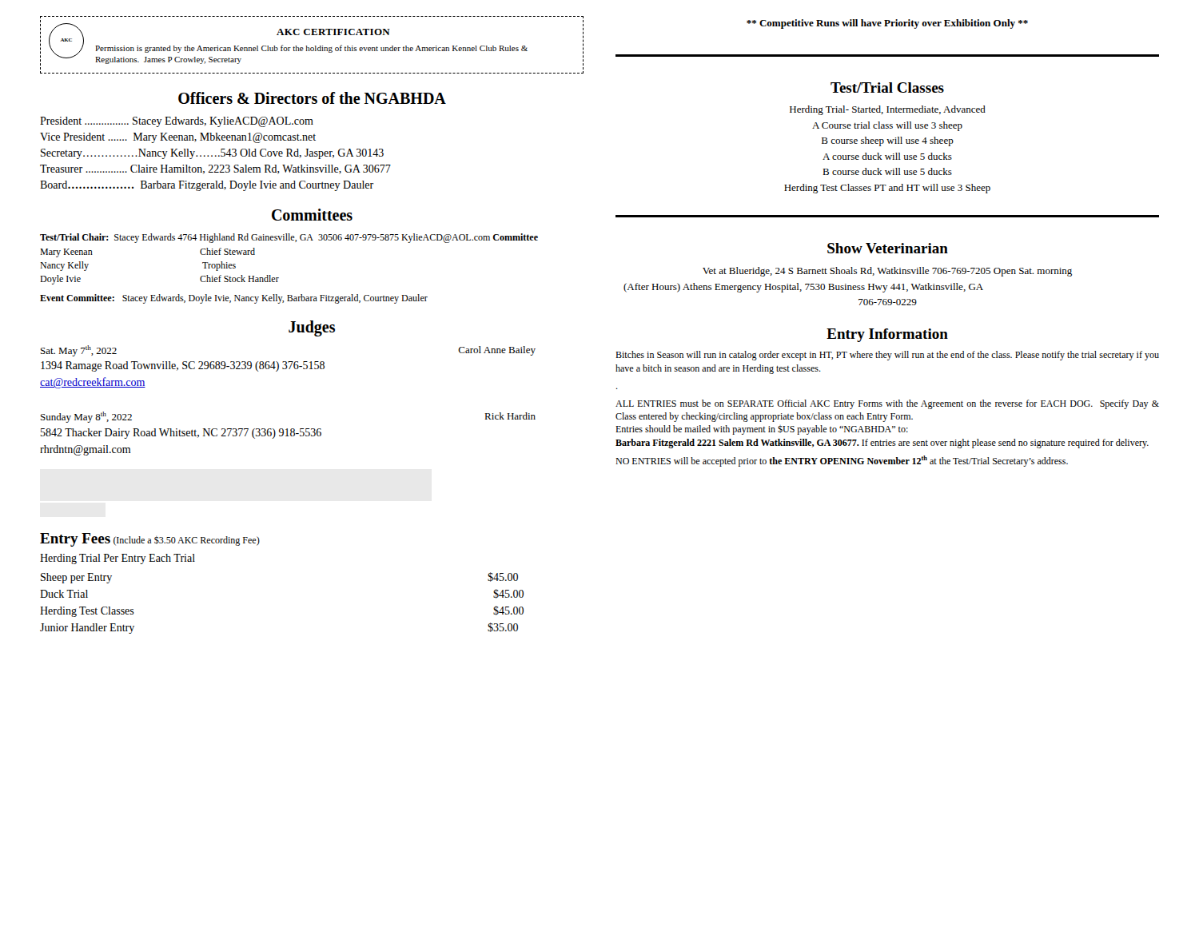AKC
AKC CERTIFICATION
Permission is granted by the American Kennel Club for the holding of this event under the American Kennel Club Rules & Regulations. James P Crowley, Secretary
Officers & Directors of the NGABHDA
President ................ Stacey Edwards, KylieACD@AOL.com
Vice President ....... Mary Keenan, Mbkeenan1@comcast.net
Secretary……………Nancy Kelly…….543 Old Cove Rd, Jasper, GA 30143
Treasurer ............... Claire Hamilton, 2223 Salem Rd, Watkinsville, GA 30677
Board……………… Barbara Fitzgerald, Doyle Ivie and Courtney Dauler
Committees
Test/Trial Chair: Stacey Edwards 4764 Highland Rd Gainesville, GA 30506 407-979-5875 KylieACD@AOL.com Committee
Mary Keenan Chief Steward
Nancy Kelly Trophies
Doyle Ivie Chief Stock Handler
Event Committee: Stacey Edwards, Doyle Ivie, Nancy Kelly, Barbara Fitzgerald, Courtney Dauler
Judges
Sat. May 7th, 2022 Carol Anne Bailey
1394 Ramage Road Townville, SC 29689-3239 (864) 376-5158
cat@redcreekfarm.com
Sunday May 8th, 2022 Rick Hardin
5842 Thacker Dairy Road Whitsett, NC 27377 (336) 918-5536
rhrdntn@gmail.com
Entry Fees
(Include a $3.50 AKC Recording Fee)
Herding Trial Per Entry Each Trial
| Sheep per Entry | $45.00 |
| Duck Trial | $45.00 |
| Herding Test Classes | $45.00 |
| Junior Handler Entry | $35.00 |
** Competitive Runs will have Priority over Exhibition Only **
Test/Trial Classes
Herding Trial- Started, Intermediate, Advanced
A Course trial class will use 3 sheep
B course sheep will use 4 sheep
A course duck will use 5 ducks
B course duck will use 5 ducks
Herding Test Classes PT and HT will use 3 Sheep
Show Veterinarian
Vet at Blueridge, 24 S Barnett Shoals Rd, Watkinsville 706-769-7205 Open Sat. morning
(After Hours) Athens Emergency Hospital, 7530 Business Hwy 441, Watkinsville, GA
706-769-0229
Entry Information
Bitches in Season will run in catalog order except in HT, PT where they will run at the end of the class. Please notify the trial secretary if you have a bitch in season and are in Herding test classes.
.
ALL ENTRIES must be on SEPARATE Official AKC Entry Forms with the Agreement on the reverse for EACH DOG. Specify Day & Class entered by checking/circling appropriate box/class on each Entry Form.
Entries should be mailed with payment in $US payable to “NGABHDA” to:
Barbara Fitzgerald 2221 Salem Rd Watkinsville, GA 30677. If entries are sent over night please send no signature required for delivery.
NO ENTRIES will be accepted prior to the ENTRY OPENING November 12th at the Test/Trial Secretary’s address.